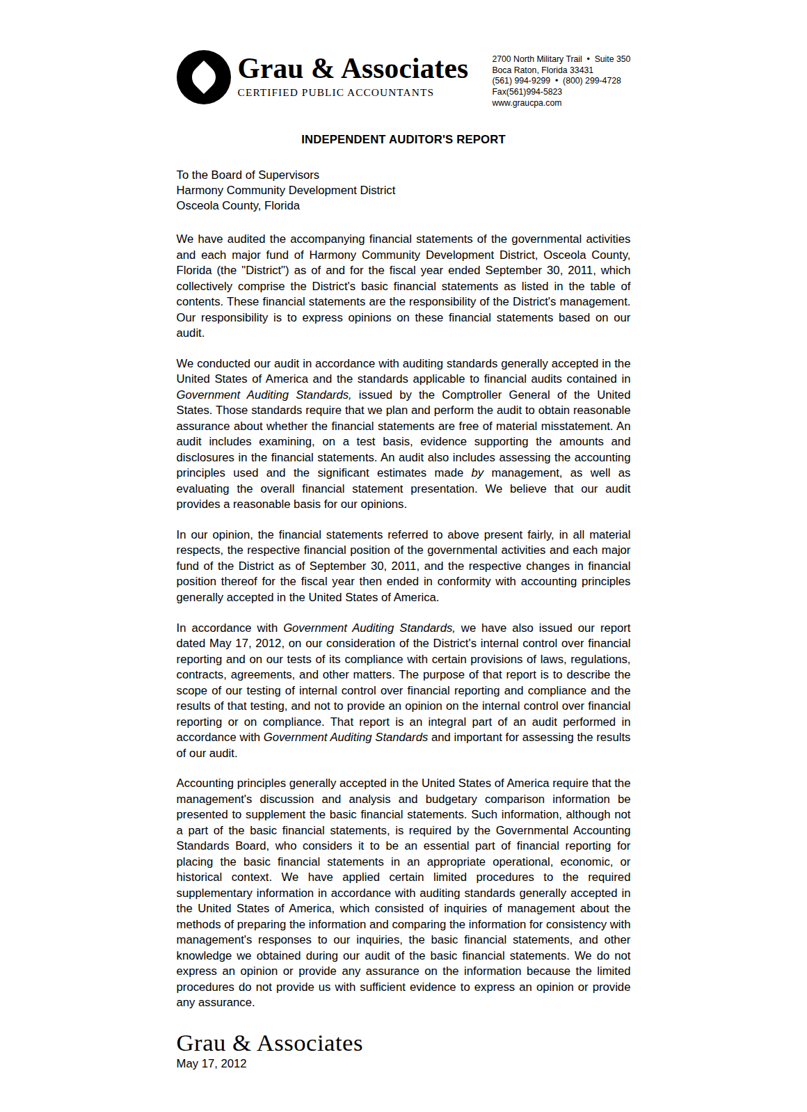Grau & Associates
CERTIFIED PUBLIC ACCOUNTANTS
2700 North Military Trail • Suite 350
Boca Raton, Florida 33431
(561) 994-9299 • (800) 299-4728
Fax(561)994-5823
www.graucpa.com
INDEPENDENT AUDITOR'S REPORT
To the Board of Supervisors
Harmony Community Development District
Osceola County, Florida
We have audited the accompanying financial statements of the governmental activities and each major fund of Harmony Community Development District, Osceola County, Florida (the "District") as of and for the fiscal year ended September 30, 2011, which collectively comprise the District's basic financial statements as listed in the table of contents. These financial statements are the responsibility of the District's management. Our responsibility is to express opinions on these financial statements based on our audit.
We conducted our audit in accordance with auditing standards generally accepted in the United States of America and the standards applicable to financial audits contained in Government Auditing Standards, issued by the Comptroller General of the United States. Those standards require that we plan and perform the audit to obtain reasonable assurance about whether the financial statements are free of material misstatement. An audit includes examining, on a test basis, evidence supporting the amounts and disclosures in the financial statements. An audit also includes assessing the accounting principles used and the significant estimates made by management, as well as evaluating the overall financial statement presentation. We believe that our audit provides a reasonable basis for our opinions.
In our opinion, the financial statements referred to above present fairly, in all material respects, the respective financial position of the governmental activities and each major fund of the District as of September 30, 2011, and the respective changes in financial position thereof for the fiscal year then ended in conformity with accounting principles generally accepted in the United States of America.
In accordance with Government Auditing Standards, we have also issued our report dated May 17, 2012, on our consideration of the District's internal control over financial reporting and on our tests of its compliance with certain provisions of laws, regulations, contracts, agreements, and other matters. The purpose of that report is to describe the scope of our testing of internal control over financial reporting and compliance and the results of that testing, and not to provide an opinion on the internal control over financial reporting or on compliance. That report is an integral part of an audit performed in accordance with Government Auditing Standards and important for assessing the results of our audit.
Accounting principles generally accepted in the United States of America require that the management's discussion and analysis and budgetary comparison information be presented to supplement the basic financial statements. Such information, although not a part of the basic financial statements, is required by the Governmental Accounting Standards Board, who considers it to be an essential part of financial reporting for placing the basic financial statements in an appropriate operational, economic, or historical context. We have applied certain limited procedures to the required supplementary information in accordance with auditing standards generally accepted in the United States of America, which consisted of inquiries of management about the methods of preparing the information and comparing the information for consistency with management's responses to our inquiries, the basic financial statements, and other knowledge we obtained during our audit of the basic financial statements. We do not express an opinion or provide any assurance on the information because the limited procedures do not provide us with sufficient evidence to express an opinion or provide any assurance.
Grau & Associates
May 17, 2012